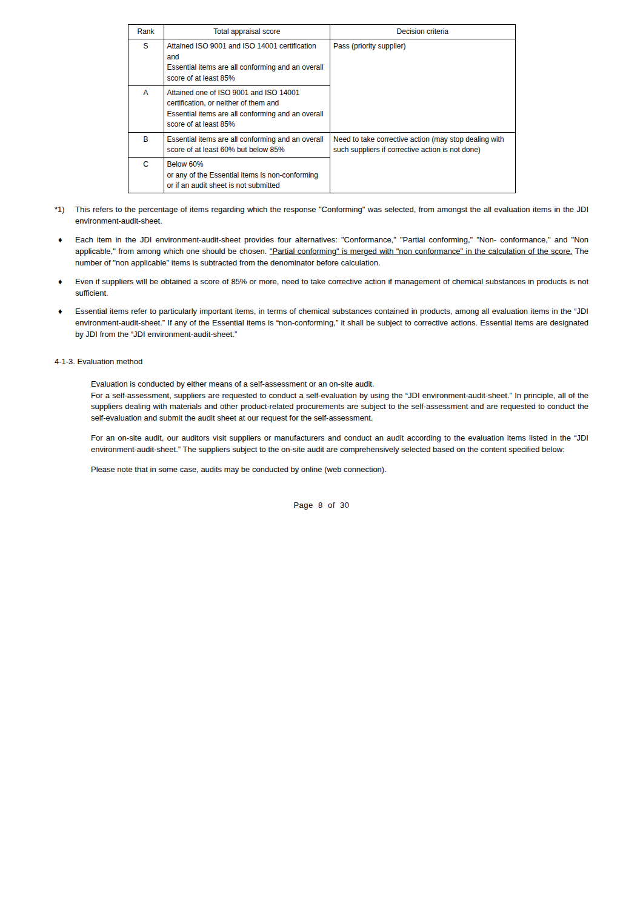| Rank | Total appraisal score | Decision criteria |
| --- | --- | --- |
| S | Attained ISO 9001 and ISO 14001 certification and Essential items are all conforming and an overall score of at least 85% | Pass (priority supplier) |
| A | Attained one of ISO 9001 and ISO 14001 certification, or neither of them and Essential items are all conforming and an overall score of at least 85% |
| B | Essential items are all conforming and an overall score of at least 60% but below 85% | Need to take corrective action (may stop dealing with such suppliers if corrective action is not done) |
| C | Below 60% or any of the Essential items is non-conforming or if an audit sheet is not submitted |
*1) This refers to the percentage of items regarding which the response "Conforming" was selected, from amongst the all evaluation items in the JDI environment-audit-sheet.
♦Each item in the JDI environment-audit-sheet provides four alternatives: "Conformance," "Partial conforming," "Non- conformance," and "Non applicable," from among which one should be chosen. "Partial conforming" is merged with "non conformance" in the calculation of the score. The number of "non applicable" items is subtracted from the denominator before calculation.
♦Even if suppliers will be obtained a score of 85% or more, need to take corrective action if management of chemical substances in products is not sufficient.
♦Essential items refer to particularly important items, in terms of chemical substances contained in products, among all evaluation items in the “JDI environment-audit-sheet.” If any of the Essential items is “non-conforming,” it shall be subject to corrective actions. Essential items are designated by JDI from the “JDI environment-audit-sheet.”
4-1-3. Evaluation method
Evaluation is conducted by either means of a self-assessment or an on-site audit.
For a self-assessment, suppliers are requested to conduct a self-evaluation by using the “JDI environment-audit-sheet.” In principle, all of the suppliers dealing with materials and other product-related procurements are subject to the self-assessment and are requested to conduct the self-evaluation and submit the audit sheet at our request for the self-assessment.
For an on-site audit, our auditors visit suppliers or manufacturers and conduct an audit according to the evaluation items listed in the “JDI environment-audit-sheet.” The suppliers subject to the on-site audit are comprehensively selected based on the content specified below:
Please note that in some case, audits may be conducted by online (web connection).
Page 8 of 30